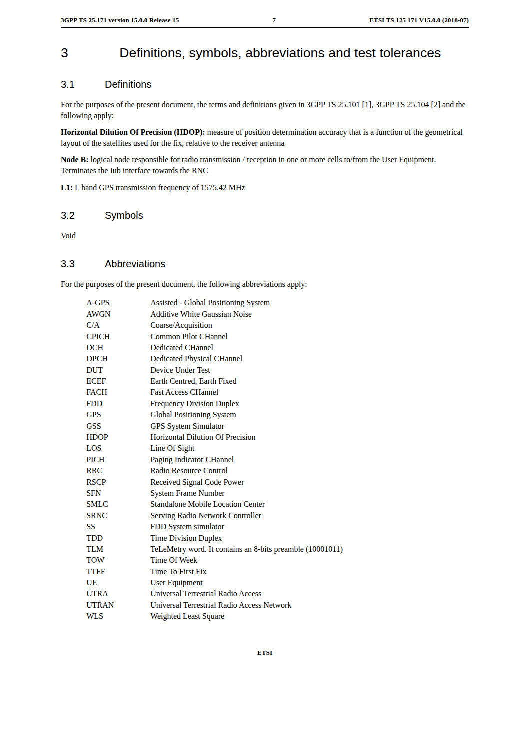3GPP TS 25.171 version 15.0.0 Release 15
7
ETSI TS 125 171 V15.0.0 (2018-07)
3 Definitions, symbols, abbreviations and test tolerances
3.1 Definitions
For the purposes of the present document, the terms and definitions given in 3GPP TS 25.101 [1], 3GPP TS 25.104 [2] and the following apply:
Horizontal Dilution Of Precision (HDOP): measure of position determination accuracy that is a function of the geometrical layout of the satellites used for the fix, relative to the receiver antenna
Node B: logical node responsible for radio transmission / reception in one or more cells to/from the User Equipment. Terminates the Iub interface towards the RNC
L1: L band GPS transmission frequency of 1575.42 MHz
3.2 Symbols
Void
3.3 Abbreviations
For the purposes of the present document, the following abbreviations apply:
A-GPS
Assisted - Global Positioning System
AWGN
Additive White Gaussian Noise
C/A
Coarse/Acquisition
CPICH
Common Pilot CHannel
DCH
Dedicated CHannel
DPCH
Dedicated Physical CHannel
DUT
Device Under Test
ECEF
Earth Centred, Earth Fixed
FACH
Fast Access CHannel
FDD
Frequency Division Duplex
GPS
Global Positioning System
GSS
GPS System Simulator
HDOP
Horizontal Dilution Of Precision
LOS
Line Of Sight
PICH
Paging Indicator CHannel
RRC
Radio Resource Control
RSCP
Received Signal Code Power
SFN
System Frame Number
SMLC
Standalone Mobile Location Center
SRNC
Serving Radio Network Controller
SS
FDD System simulator
TDD
Time Division Duplex
TLM
TeLeMetry word. It contains an 8-bits preamble (10001011)
TOW
Time Of Week
TTFF
Time To First Fix
UE
User Equipment
UTRA
Universal Terrestrial Radio Access
UTRAN
Universal Terrestrial Radio Access Network
WLS
Weighted Least Square
ETSI